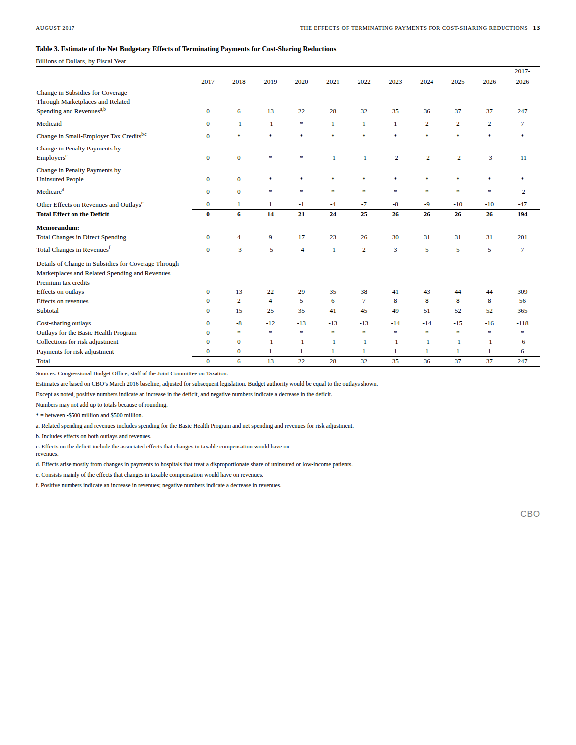August 2017
The Effects of Terminating Payments for Cost-Sharing Reductions 13
Table 3. Estimate of the Net Budgetary Effects of Terminating Payments for Cost-Sharing Reductions
Billions of Dollars, by Fiscal Year
| | | | | | | | | | | | 2017- |
| --- | --- | --- | --- | --- | --- | --- | --- | --- | --- | --- | --- |
| | 2017 | 2018 | 2019 | 2020 | 2021 | 2022 | 2023 | 2024 | 2025 | 2026 | 2026 |
| Change in Subsidies for Coverage | | | | | | | | | | | |
| Through Marketplaces and Related | | | | | | | | | | | |
| Spending and Revenues a,b | 0 | 6 | 13 | 22 | 28 | 32 | 35 | 36 | 37 | 37 | 247 |
| Medicaid | 0 | -1 | -1 | * | 1 | 1 | 1 | 2 | 2 | 2 | 7 |
| Change in Small-Employer Tax Credits b,c | 0 | * | * | * | * | * | * | * | * | * | * |
| Change in Penalty Payments by | | | | | | | | | | | |
| Employers c | 0 | 0 | * | * | -1 | -1 | -2 | -2 | -2 | -3 | -11 |
| Change in Penalty Payments by | | | | | | | | | | | |
| Uninsured People | 0 | 0 | * | * | * | * | * | * | * | * | * |
| Medicare d | 0 | 0 | * | * | * | * | * | * | * | * | -2 |
| Other Effects on Revenues and Outlays e | 0 | 1 | 1 | -1 | -4 | -7 | -8 | -9 | -10 | -10 | -47 |
| Total Effect on the Deficit | 0 | 6 | 14 | 21 | 24 | 25 | 26 | 26 | 26 | 26 | 194 |
| Memorandum: | | | | | | | | | | | |
| Total Changes in Direct Spending | 0 | 4 | 9 | 17 | 23 | 26 | 30 | 31 | 31 | 31 | 201 |
| Total Changes in Revenues f | 0 | -3 | -5 | -4 | -1 | 2 | 3 | 5 | 5 | 5 | 7 |
| Details of Change in Subsidies for Coverage Through | | | | | | | | | | | |
| Marketplaces and Related Spending and Revenues | | | | | | | | | | | |
| Premium tax credits | | | | | | | | | | | |
| Effects on outlays | 0 | 13 | 22 | 29 | 35 | 38 | 41 | 43 | 44 | 44 | 309 |
| Effects on revenues | 0 | 2 | 4 | 5 | 6 | 7 | 8 | 8 | 8 | 8 | 56 |
| Subtotal | 0 | 15 | 25 | 35 | 41 | 45 | 49 | 51 | 52 | 52 | 365 |
| Cost-sharing outlays | 0 | -8 | -12 | -13 | -13 | -13 | -14 | -14 | -15 | -16 | -118 |
| Outlays for the Basic Health Program | 0 | * | * | * | * | * | * | * | * | * | * |
| Collections for risk adjustment | 0 | 0 | -1 | -1 | -1 | -1 | -1 | -1 | -1 | -1 | -6 |
| Payments for risk adjustment | 0 | 0 | 1 | 1 | 1 | 1 | 1 | 1 | 1 | 1 | 6 |
| Total | 0 | 6 | 13 | 22 | 28 | 32 | 35 | 36 | 37 | 37 | 247 |
Sources: Congressional Budget Office; staff of the Joint Committee on Taxation.
Estimates are based on CBO’s March 2016 baseline, adjusted for subsequent legislation. Budget authority would be equal to the outlays shown.
Except as noted, positive numbers indicate an increase in the deficit, and negative numbers indicate a decrease in the deficit.
Numbers may not add up to totals because of rounding.
* = between -$500 million and $500 million.
a. Related spending and revenues includes spending for the Basic Health Program and net spending and revenues for risk adjustment.
b. Includes effects on both outlays and revenues.
c. Effects on the deficit include the associated effects that changes in taxable compensation would have on
revenues.
d. Effects arise mostly from changes in payments to hospitals that treat a disproportionate share of uninsured or low-income patients.
e. Consists mainly of the effects that changes in taxable compensation would have on revenues.
f. Positive numbers indicate an increase in revenues; negative numbers indicate a decrease in revenues.
CBO